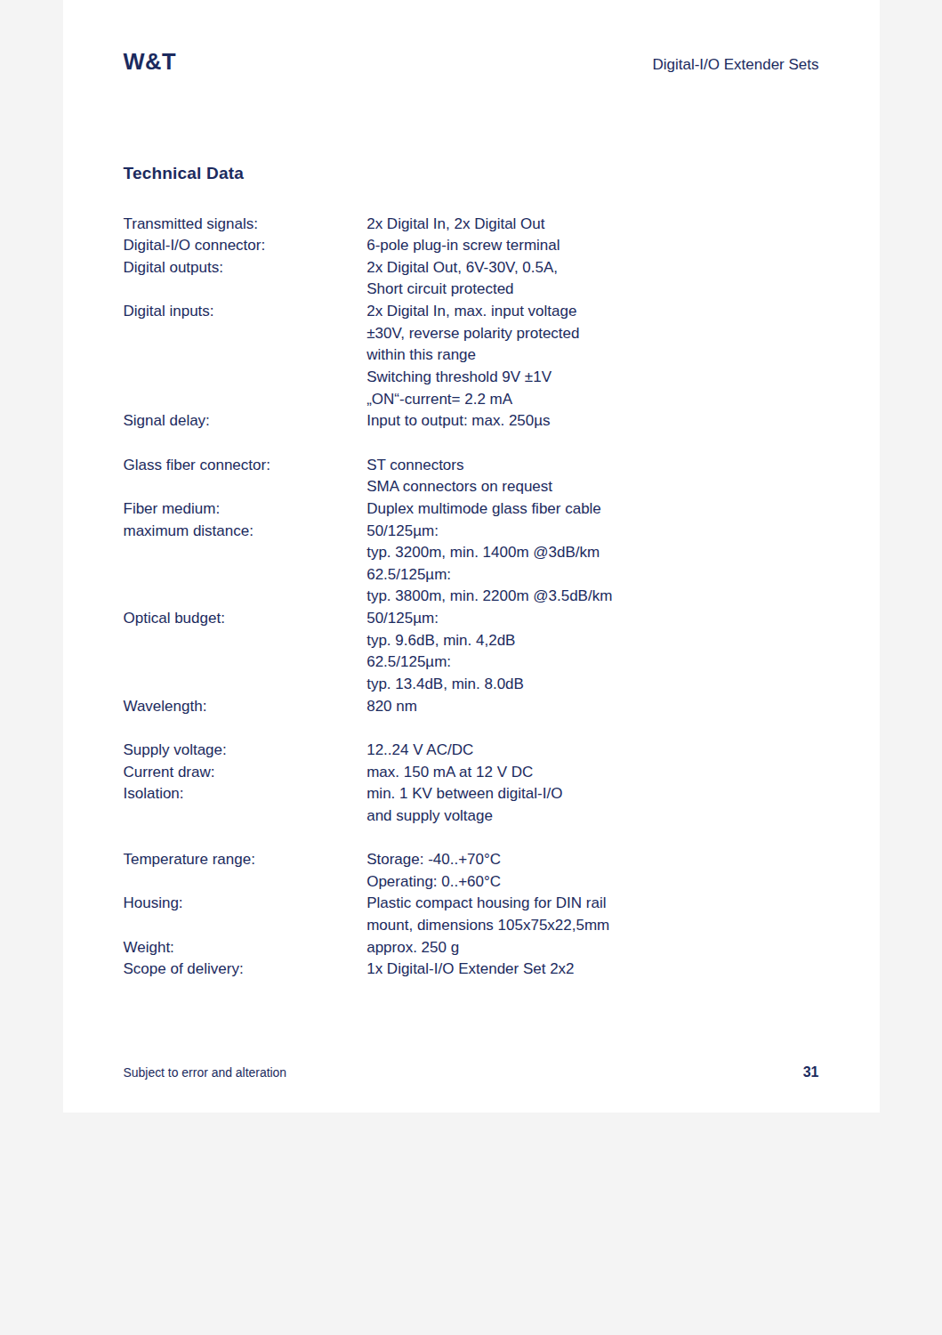W&T
Digital-I/O Extender Sets
Technical Data
Transmitted signals:
2x Digital In, 2x Digital Out
Digital-I/O connector:
6-pole plug-in screw terminal
Digital outputs:
2x Digital Out, 6V-30V, 0.5A,
Short circuit protected
Digital inputs:
2x Digital In, max. input voltage
±30V, reverse polarity protected
within this range
Switching threshold 9V ±1V
„ON“-current= 2.2 mA
Signal delay:
Input to output: max. 250µs
Glass fiber connector:
ST connectors
SMA connectors on request
Fiber medium:
Duplex multimode glass fiber cable
maximum distance:
50/125µm:
typ. 3200m, min. 1400m @3dB/km
62.5/125µm:
typ. 3800m, min. 2200m @3.5dB/km
Optical budget:
50/125µm:
typ. 9.6dB, min. 4,2dB
62.5/125µm:
typ. 13.4dB, min. 8.0dB
Wavelength:
820 nm
Supply voltage:
12..24 V AC/DC
Current draw:
max. 150 mA at 12 V DC
Isolation:
min. 1 KV between digital-I/O
and supply voltage
Temperature range:
Storage: -40..+70°C
Operating: 0..+60°C
Housing:
Plastic compact housing for DIN rail
mount, dimensions 105x75x22,5mm
Weight:
approx. 250 g
Scope of delivery:
1x Digital-I/O Extender Set 2x2
Subject to error and alteration
31